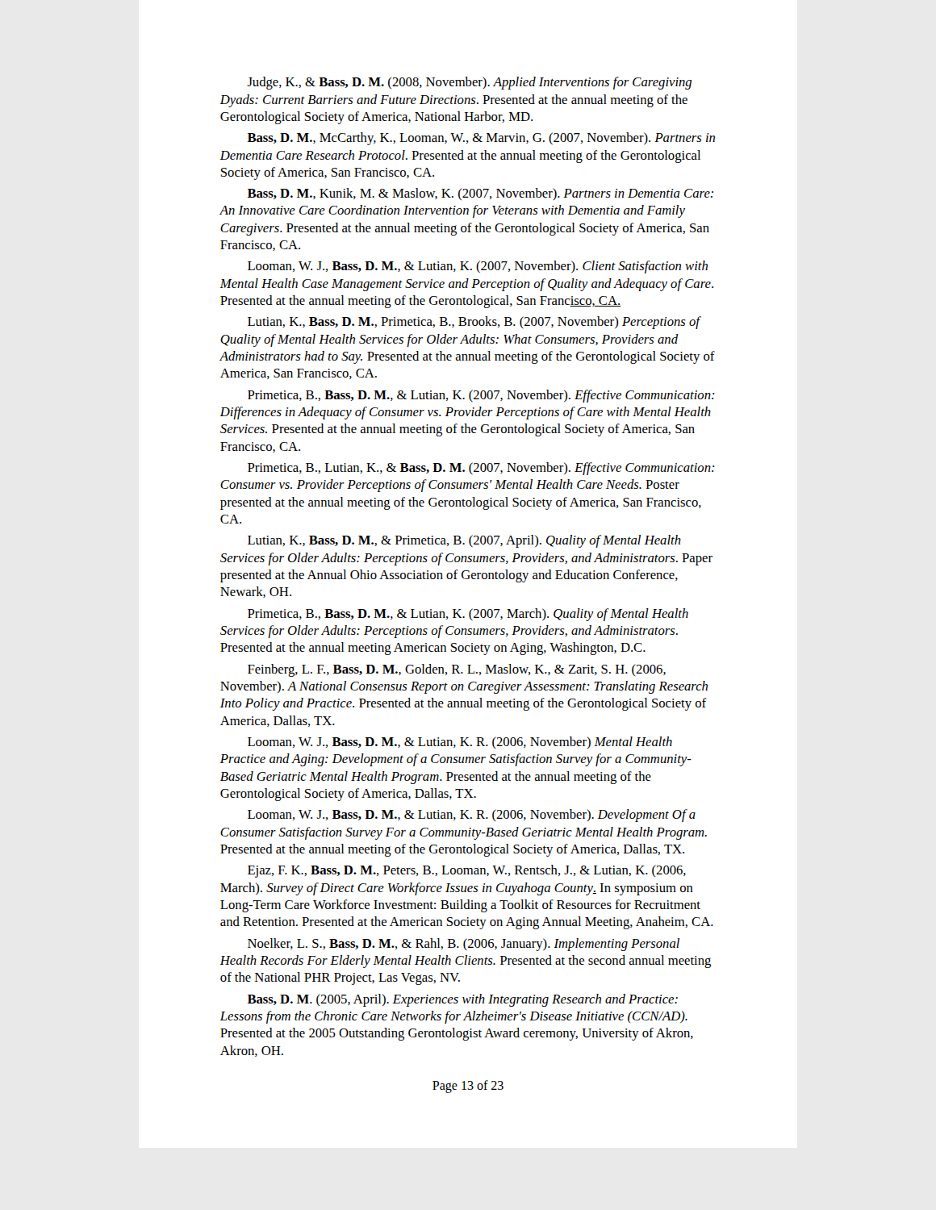Judge, K., & Bass, D. M. (2008, November). Applied Interventions for Caregiving Dyads: Current Barriers and Future Directions. Presented at the annual meeting of the Gerontological Society of America, National Harbor, MD.
Bass, D. M., McCarthy, K., Looman, W., & Marvin, G. (2007, November). Partners in Dementia Care Research Protocol. Presented at the annual meeting of the Gerontological Society of America, San Francisco, CA.
Bass, D. M., Kunik, M. & Maslow, K. (2007, November). Partners in Dementia Care: An Innovative Care Coordination Intervention for Veterans with Dementia and Family Caregivers. Presented at the annual meeting of the Gerontological Society of America, San Francisco, CA.
Looman, W. J., Bass, D. M., & Lutian, K. (2007, November). Client Satisfaction with Mental Health Case Management Service and Perception of Quality and Adequacy of Care. Presented at the annual meeting of the Gerontological, San Francisco, CA.
Lutian, K., Bass, D. M., Primetica, B., Brooks, B. (2007, November) Perceptions of Quality of Mental Health Services for Older Adults: What Consumers, Providers and Administrators had to Say. Presented at the annual meeting of the Gerontological Society of America, San Francisco, CA.
Primetica, B., Bass, D. M., & Lutian, K. (2007, November). Effective Communication: Differences in Adequacy of Consumer vs. Provider Perceptions of Care with Mental Health Services. Presented at the annual meeting of the Gerontological Society of America, San Francisco, CA.
Primetica, B., Lutian, K., & Bass, D. M. (2007, November). Effective Communication: Consumer vs. Provider Perceptions of Consumers' Mental Health Care Needs. Poster presented at the annual meeting of the Gerontological Society of America, San Francisco, CA.
Lutian, K., Bass, D. M., & Primetica, B. (2007, April). Quality of Mental Health Services for Older Adults: Perceptions of Consumers, Providers, and Administrators. Paper presented at the Annual Ohio Association of Gerontology and Education Conference, Newark, OH.
Primetica, B., Bass, D. M., & Lutian, K. (2007, March). Quality of Mental Health Services for Older Adults: Perceptions of Consumers, Providers, and Administrators. Presented at the annual meeting American Society on Aging, Washington, D.C.
Feinberg, L. F., Bass, D. M., Golden, R. L., Maslow, K., & Zarit, S. H. (2006, November). A National Consensus Report on Caregiver Assessment: Translating Research Into Policy and Practice. Presented at the annual meeting of the Gerontological Society of America, Dallas, TX.
Looman, W. J., Bass, D. M., & Lutian, K. R. (2006, November) Mental Health Practice and Aging: Development of a Consumer Satisfaction Survey for a Community-Based Geriatric Mental Health Program. Presented at the annual meeting of the Gerontological Society of America, Dallas, TX.
Looman, W. J., Bass, D. M., & Lutian, K. R. (2006, November). Development Of a Consumer Satisfaction Survey For a Community-Based Geriatric Mental Health Program. Presented at the annual meeting of the Gerontological Society of America, Dallas, TX.
Ejaz, F. K., Bass, D. M., Peters, B., Looman, W., Rentsch, J., & Lutian, K. (2006, March). Survey of Direct Care Workforce Issues in Cuyahoga County. In symposium on Long-Term Care Workforce Investment: Building a Toolkit of Resources for Recruitment and Retention. Presented at the American Society on Aging Annual Meeting, Anaheim, CA.
Noelker, L. S., Bass, D. M., & Rahl, B. (2006, January). Implementing Personal Health Records For Elderly Mental Health Clients. Presented at the second annual meeting of the National PHR Project, Las Vegas, NV.
Bass, D. M. (2005, April). Experiences with Integrating Research and Practice: Lessons from the Chronic Care Networks for Alzheimer's Disease Initiative (CCN/AD). Presented at the 2005 Outstanding Gerontologist Award ceremony, University of Akron, Akron, OH.
Page 13 of 23